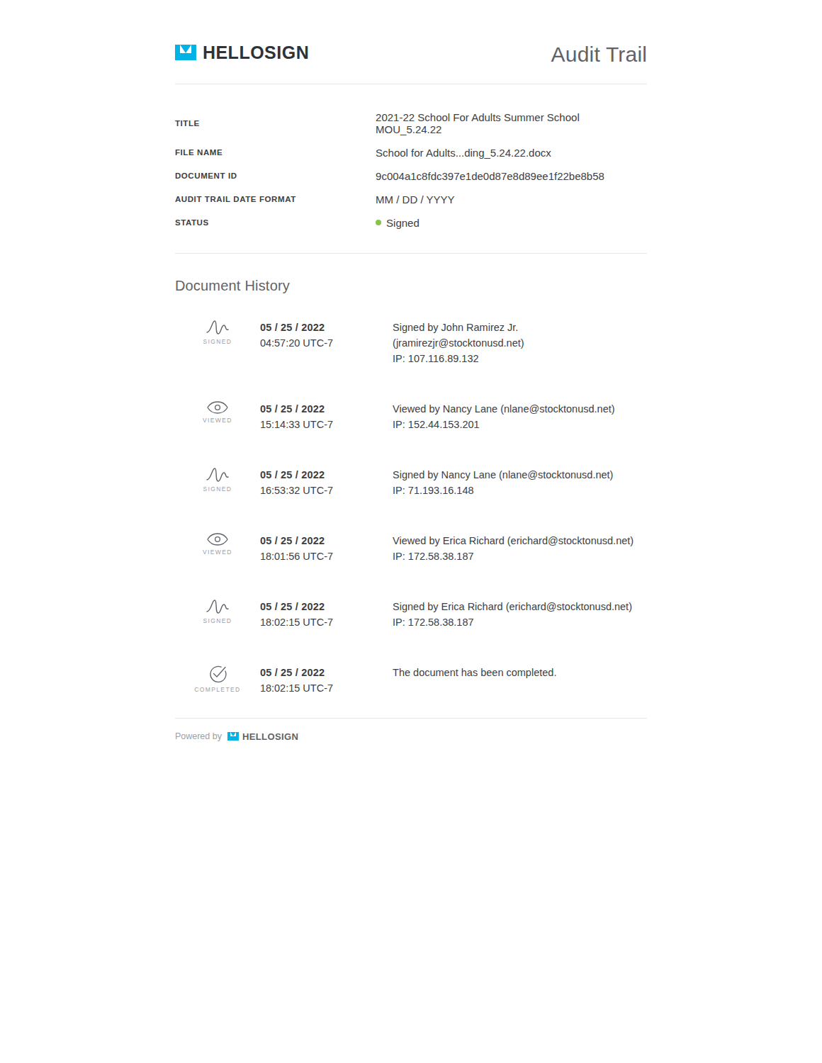HELLOSIGN
Audit Trail
| Title | 2021-22 School For Adults Summer School MOU_5.24.22 |
| File name | School for Adults...ding_5.24.22.docx |
| Document ID | 9c004a1c8fdc397e1de0d87e8d89ee1f22be8b58 |
| Audit trail date format | MM / DD / YYYY |
| Status | Signed |
Document History
| Signed | 05 / 25 / 2022 04:57:20 UTC-7 | Signed by John Ramirez Jr. (jramirezjr@stocktonusd.net) IP: 107.116.89.132 |
| Viewed | 05 / 25 / 2022 15:14:33 UTC-7 | Viewed by Nancy Lane (nlane@stocktonusd.net) IP: 152.44.153.201 |
| Signed | 05 / 25 / 2022 16:53:32 UTC-7 | Signed by Nancy Lane (nlane@stocktonusd.net) IP: 71.193.16.148 |
| Viewed | 05 / 25 / 2022 18:01:56 UTC-7 | Viewed by Erica Richard (erichard@stocktonusd.net) IP: 172.58.38.187 |
| Signed | 05 / 25 / 2022 18:02:15 UTC-7 | Signed by Erica Richard (erichard@stocktonusd.net) IP: 172.58.38.187 |
| Completed | 05 / 25 / 2022 18:02:15 UTC-7 | The document has been completed. |
Powered by HELLOSIGN